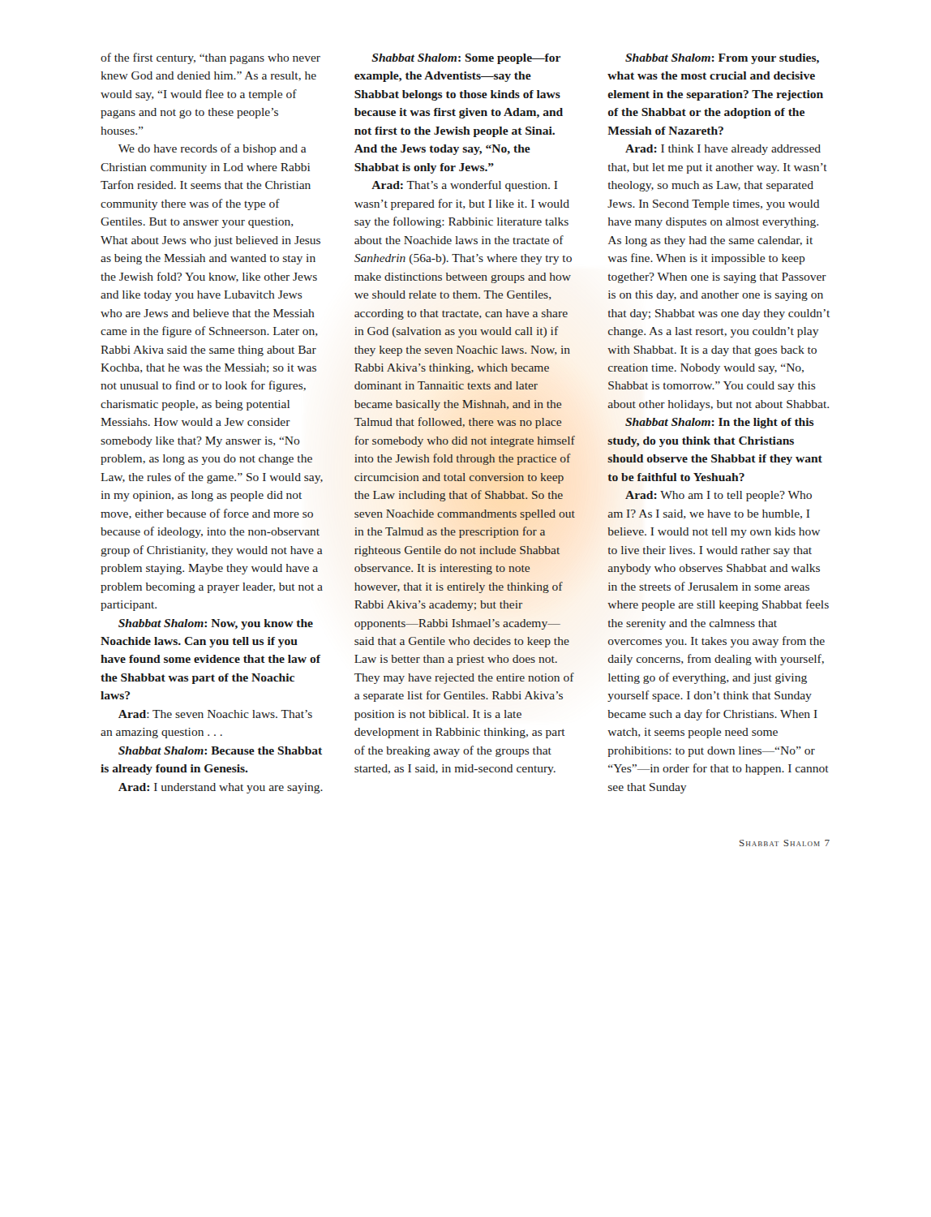of the first century, “than pagans who never knew God and denied him.” As a result, he would say, “I would flee to a temple of pagans and not go to these people’s houses.”
We do have records of a bishop and a Christian community in Lod where Rabbi Tarfon resided. It seems that the Christian community there was of the type of Gentiles. But to answer your question, What about Jews who just believed in Jesus as being the Messiah and wanted to stay in the Jewish fold? You know, like other Jews and like today you have Lubavitch Jews who are Jews and believe that the Messiah came in the figure of Schneerson. Later on, Rabbi Akiva said the same thing about Bar Kochba, that he was the Messiah; so it was not unusual to find or to look for figures, charismatic people, as being potential Messiahs. How would a Jew consider somebody like that? My answer is, “No problem, as long as you do not change the Law, the rules of the game.” So I would say, in my opinion, as long as people did not move, either because of force and more so because of ideology, into the non-observant group of Christianity, they would not have a problem staying. Maybe they would have a problem becoming a prayer leader, but not a participant.
Shabbat Shalom: Now, you know the Noachide laws. Can you tell us if you have found some evidence that the law of the Shabbat was part of the Noachic laws?
Arad: The seven Noachic laws. That’s an amazing question . . .
Shabbat Shalom: Because the Shabbat is already found in Genesis.
Arad: I understand what you are saying.
Shabbat Shalom: Some people—for example, the Adventists—say the Shabbat belongs to those kinds of laws because it was first given to Adam, and not first to the Jewish people at Sinai. And the Jews today say, “No, the Shabbat is only for Jews.”
Arad: That’s a wonderful question. I wasn’t prepared for it, but I like it. I would say the following: Rabbinic literature talks about the Noachide laws in the tractate of Sanhedrin (56a-b). That’s where they try to make distinctions between groups and how we should relate to them. The Gentiles, according to that tractate, can have a share in God (salvation as you would call it) if they keep the seven Noachic laws. Now, in Rabbi Akiva’s thinking, which became dominant in Tannaitic texts and later became basically the Mishnah, and in the Talmud that followed, there was no place for somebody who did not integrate himself into the Jewish fold through the practice of circumcision and total conversion to keep the Law including that of Shabbat. So the seven Noachide commandments spelled out in the Talmud as the prescription for a righteous Gentile do not include Shabbat observance. It is interesting to note however, that it is entirely the thinking of Rabbi Akiva’s academy; but their opponents—Rabbi Ishmael’s academy—said that a Gentile who decides to keep the Law is better than a priest who does not. They may have rejected the entire notion of a separate list for Gentiles. Rabbi Akiva’s position is not biblical. It is a late development in Rabbinic thinking, as part of the breaking away of the groups that started, as I said, in mid-second century.
Shabbat Shalom: From your studies, what was the most crucial and decisive element in the separation? The rejection of the Shabbat or the adoption of the Messiah of Nazareth?
Arad: I think I have already addressed that, but let me put it another way. It wasn’t theology, so much as Law, that separated Jews. In Second Temple times, you would have many disputes on almost everything. As long as they had the same calendar, it was fine. When is it impossible to keep together? When one is saying that Passover is on this day, and another one is saying on that day; Shabbat was one day they couldn’t change. As a last resort, you couldn’t play with Shabbat. It is a day that goes back to creation time. Nobody would say, “No, Shabbat is tomorrow.” You could say this about other holidays, but not about Shabbat.
Shabbat Shalom: In the light of this study, do you think that Christians should observe the Shabbat if they want to be faithful to Yeshuah?
Arad: Who am I to tell people? Who am I? As I said, we have to be humble, I believe. I would not tell my own kids how to live their lives. I would rather say that anybody who observes Shabbat and walks in the streets of Jerusalem in some areas where people are still keeping Shabbat feels the serenity and the calmness that overcomes you. It takes you away from the daily concerns, from dealing with yourself, letting go of everything, and just giving yourself space. I don’t think that Sunday became such a day for Christians. When I watch, it seems people need some prohibitions: to put down lines—“No” or “Yes”—in order for that to happen. I cannot see that Sunday
Shabbat Shalom 7